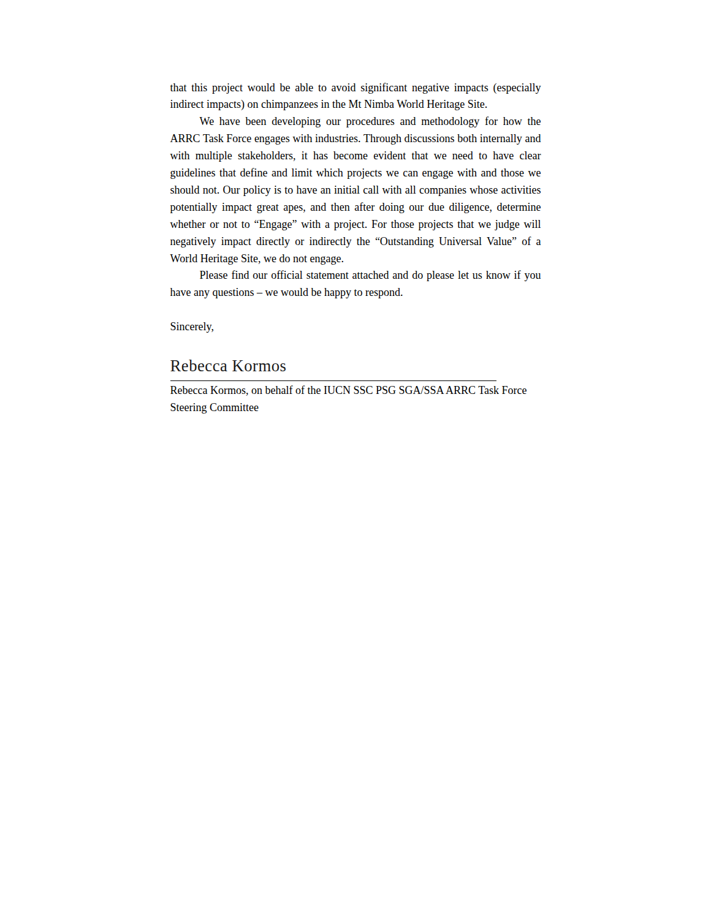that this project would be able to avoid significant negative impacts (especially indirect impacts) on chimpanzees in the Mt Nimba World Heritage Site.
We have been developing our procedures and methodology for how the ARRC Task Force engages with industries. Through discussions both internally and with multiple stakeholders, it has become evident that we need to have clear guidelines that define and limit which projects we can engage with and those we should not. Our policy is to have an initial call with all companies whose activities potentially impact great apes, and then after doing our due diligence, determine whether or not to “Engage” with a project. For those projects that we judge will negatively impact directly or indirectly the “Outstanding Universal Value” of a World Heritage Site, we do not engage.
Please find our official statement attached and do please let us know if you have any questions – we would be happy to respond.
Sincerely,
Rebecca Kormos
Rebecca Kormos, on behalf of the IUCN SSC PSG SGA/SSA ARRC Task Force Steering Committee